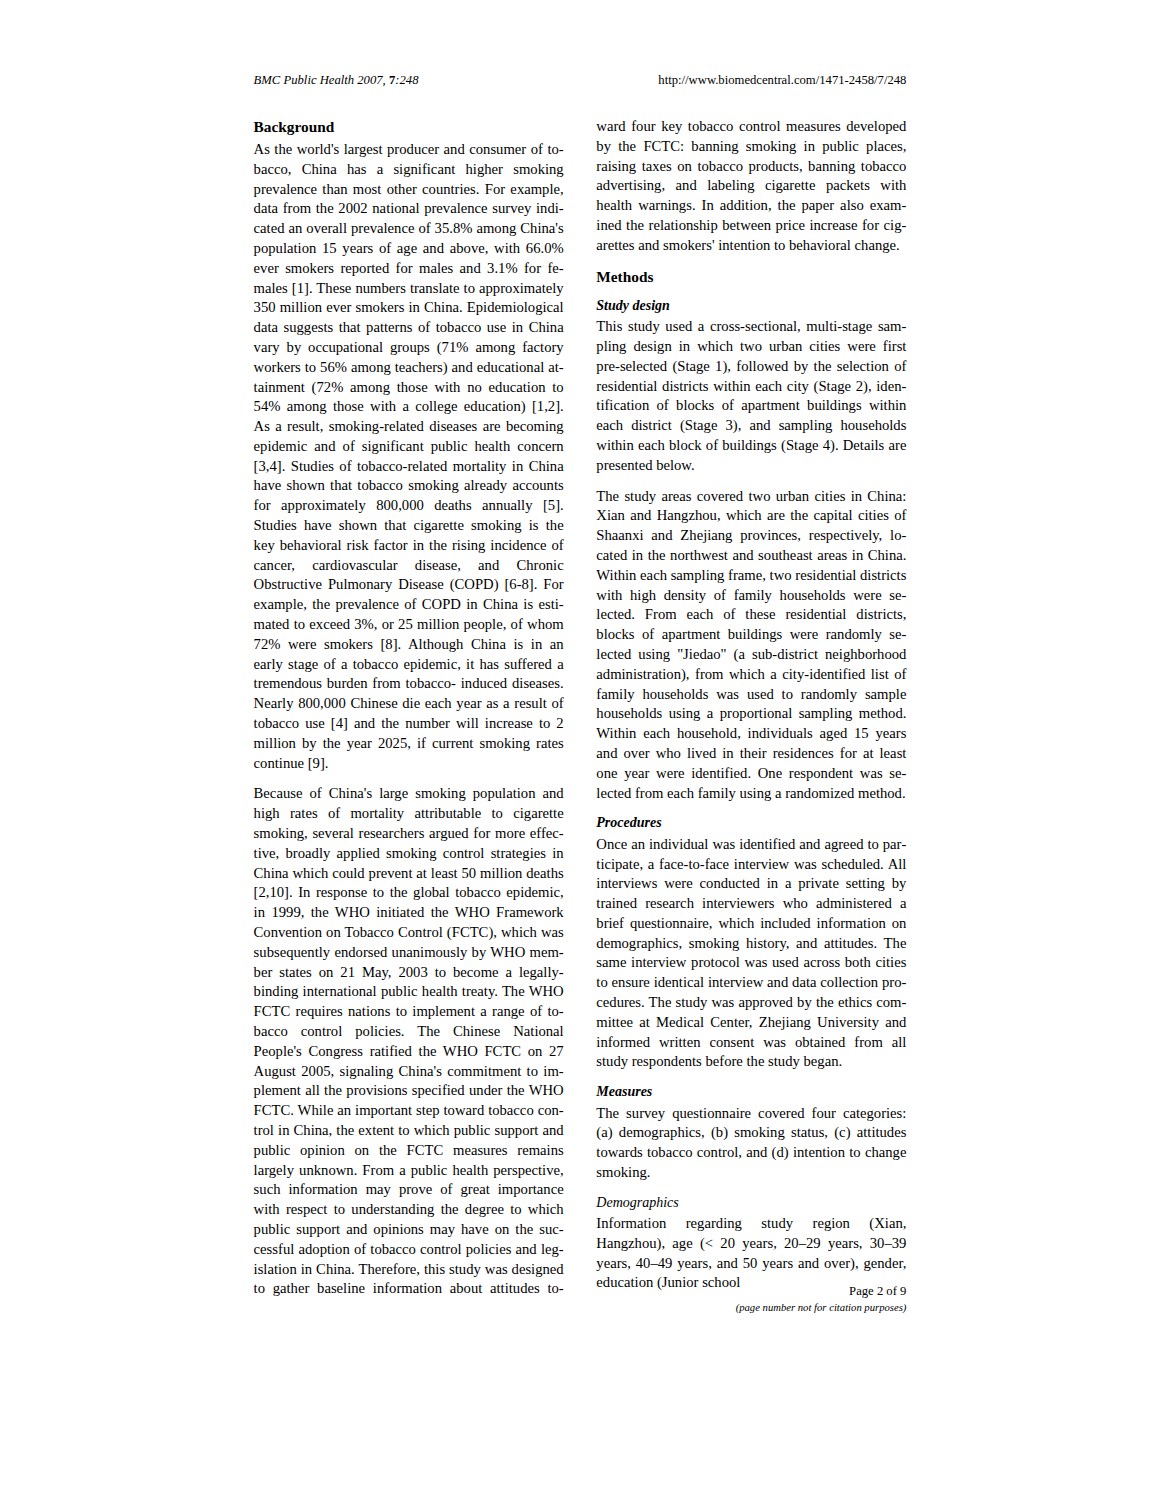BMC Public Health 2007, 7:248
http://www.biomedcentral.com/1471-2458/7/248
Background
As the world's largest producer and consumer of tobacco, China has a significant higher smoking prevalence than most other countries. For example, data from the 2002 national prevalence survey indicated an overall prevalence of 35.8% among China's population 15 years of age and above, with 66.0% ever smokers reported for males and 3.1% for females [1]. These numbers translate to approximately 350 million ever smokers in China. Epidemiological data suggests that patterns of tobacco use in China vary by occupational groups (71% among factory workers to 56% among teachers) and educational attainment (72% among those with no education to 54% among those with a college education) [1,2]. As a result, smoking-related diseases are becoming epidemic and of significant public health concern [3,4]. Studies of tobacco-related mortality in China have shown that tobacco smoking already accounts for approximately 800,000 deaths annually [5]. Studies have shown that cigarette smoking is the key behavioral risk factor in the rising incidence of cancer, cardiovascular disease, and Chronic Obstructive Pulmonary Disease (COPD) [6-8]. For example, the prevalence of COPD in China is estimated to exceed 3%, or 25 million people, of whom 72% were smokers [8]. Although China is in an early stage of a tobacco epidemic, it has suffered a tremendous burden from tobacco- induced diseases. Nearly 800,000 Chinese die each year as a result of tobacco use [4] and the number will increase to 2 million by the year 2025, if current smoking rates continue [9].
Because of China's large smoking population and high rates of mortality attributable to cigarette smoking, several researchers argued for more effective, broadly applied smoking control strategies in China which could prevent at least 50 million deaths [2,10]. In response to the global tobacco epidemic, in 1999, the WHO initiated the WHO Framework Convention on Tobacco Control (FCTC), which was subsequently endorsed unanimously by WHO member states on 21 May, 2003 to become a legally-binding international public health treaty. The WHO FCTC requires nations to implement a range of tobacco control policies. The Chinese National People's Congress ratified the WHO FCTC on 27 August 2005, signaling China's commitment to implement all the provisions specified under the WHO FCTC. While an important step toward tobacco control in China, the extent to which public support and public opinion on the FCTC measures remains largely unknown. From a public health perspective, such information may prove of great importance with respect to understanding the degree to which public support and opinions may have on the successful adoption of tobacco control policies and legislation in China. Therefore, this study was designed to gather baseline information about attitudes toward four key tobacco control measures developed by the FCTC: banning smoking in public places, raising taxes on tobacco products, banning tobacco advertising, and labeling cigarette packets with health warnings. In addition, the paper also examined the relationship between price increase for cigarettes and smokers' intention to behavioral change.
Methods
Study design
This study used a cross-sectional, multi-stage sampling design in which two urban cities were first pre-selected (Stage 1), followed by the selection of residential districts within each city (Stage 2), identification of blocks of apartment buildings within each district (Stage 3), and sampling households within each block of buildings (Stage 4). Details are presented below.
The study areas covered two urban cities in China: Xian and Hangzhou, which are the capital cities of Shaanxi and Zhejiang provinces, respectively, located in the northwest and southeast areas in China. Within each sampling frame, two residential districts with high density of family households were selected. From each of these residential districts, blocks of apartment buildings were randomly selected using "Jiedao" (a sub-district neighborhood administration), from which a city-identified list of family households was used to randomly sample households using a proportional sampling method. Within each household, individuals aged 15 years and over who lived in their residences for at least one year were identified. One respondent was selected from each family using a randomized method.
Procedures
Once an individual was identified and agreed to participate, a face-to-face interview was scheduled. All interviews were conducted in a private setting by trained research interviewers who administered a brief questionnaire, which included information on demographics, smoking history, and attitudes. The same interview protocol was used across both cities to ensure identical interview and data collection procedures. The study was approved by the ethics committee at Medical Center, Zhejiang University and informed written consent was obtained from all study respondents before the study began.
Measures
The survey questionnaire covered four categories: (a) demographics, (b) smoking status, (c) attitudes towards tobacco control, and (d) intention to change smoking.
Demographics
Information regarding study region (Xian, Hangzhou), age (< 20 years, 20–29 years, 30–39 years, 40–49 years, and 50 years and over), gender, education (Junior school
Page 2 of 9
(page number not for citation purposes)